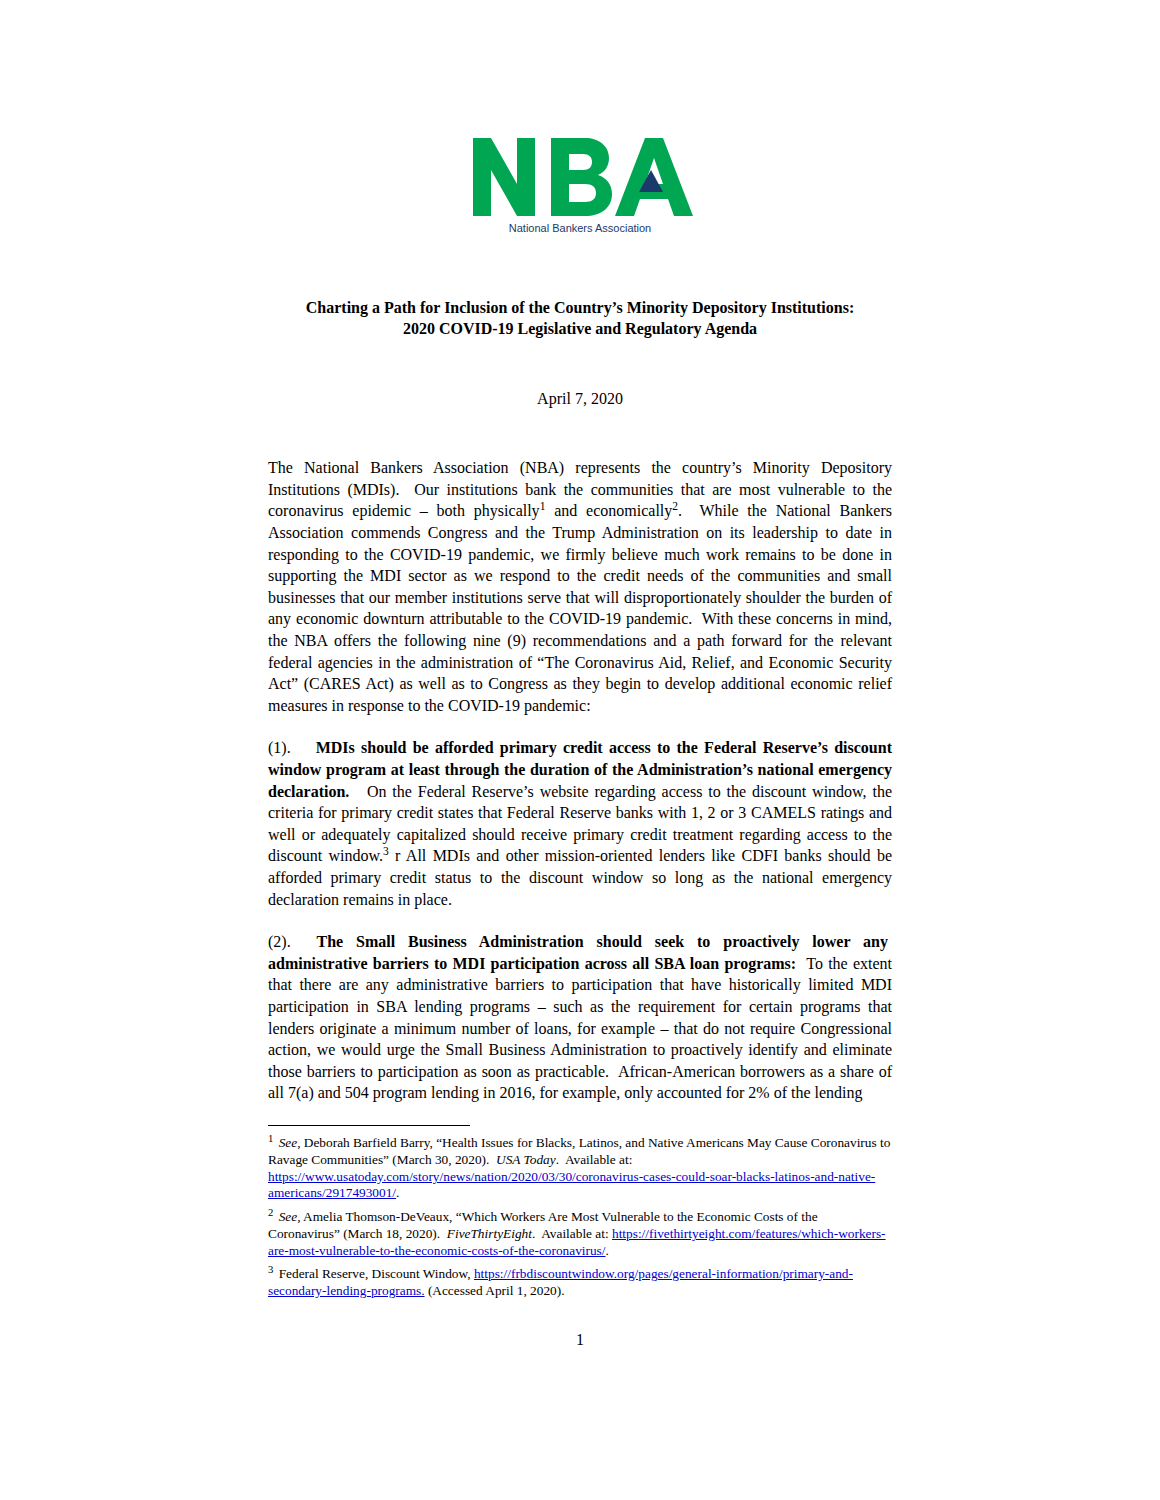National Bankers Association
Charting a Path for Inclusion of the Country’s Minority Depository Institutions:
2020 COVID-19 Legislative and Regulatory Agenda
April 7, 2020
The National Bankers Association (NBA) represents the country’s Minority Depository Institutions (MDIs). Our institutions bank the communities that are most vulnerable to the coronavirus epidemic – both physically1 and economically2. While the National Bankers Association commends Congress and the Trump Administration on its leadership to date in responding to the COVID-19 pandemic, we firmly believe much work remains to be done in supporting the MDI sector as we respond to the credit needs of the communities and small businesses that our member institutions serve that will disproportionately shoulder the burden of any economic downturn attributable to the COVID-19 pandemic. With these concerns in mind, the NBA offers the following nine (9) recommendations and a path forward for the relevant federal agencies in the administration of “The Coronavirus Aid, Relief, and Economic Security Act” (CARES Act) as well as to Congress as they begin to develop additional economic relief measures in response to the COVID-19 pandemic:
(1). MDIs should be afforded primary credit access to the Federal Reserve’s discount window program at least through the duration of the Administration’s national emergency declaration. On the Federal Reserve’s website regarding access to the discount window, the criteria for primary credit states that Federal Reserve banks with 1, 2 or 3 CAMELS ratings and well or adequately capitalized should receive primary credit treatment regarding access to the discount window.3 r All MDIs and other mission-oriented lenders like CDFI banks should be afforded primary credit status to the discount window so long as the national emergency declaration remains in place.
(2). The Small Business Administration should seek to proactively lower any administrative barriers to MDI participation across all SBA loan programs: To the extent that there are any administrative barriers to participation that have historically limited MDI participation in SBA lending programs – such as the requirement for certain programs that lenders originate a minimum number of loans, for example – that do not require Congressional action, we would urge the Small Business Administration to proactively identify and eliminate those barriers to participation as soon as practicable. African-American borrowers as a share of all 7(a) and 504 program lending in 2016, for example, only accounted for 2% of the lending
1 See, Deborah Barfield Barry, “Health Issues for Blacks, Latinos, and Native Americans May Cause Coronavirus to Ravage Communities” (March 30, 2020). USA Today. Available at: https://www.usatoday.com/story/news/nation/2020/03/30/coronavirus-cases-could-soar-blacks-latinos-and-native-americans/2917493001/.
2 See, Amelia Thomson-DeVeaux, “Which Workers Are Most Vulnerable to the Economic Costs of the Coronavirus” (March 18, 2020). FiveThirtyEight. Available at: https://fivethirtyeight.com/features/which-workers-are-most-vulnerable-to-the-economic-costs-of-the-coronavirus/.
3 Federal Reserve, Discount Window, https://frbdiscountwindow.org/pages/general-information/primary-and-secondary-lending-programs. (Accessed April 1, 2020).
1